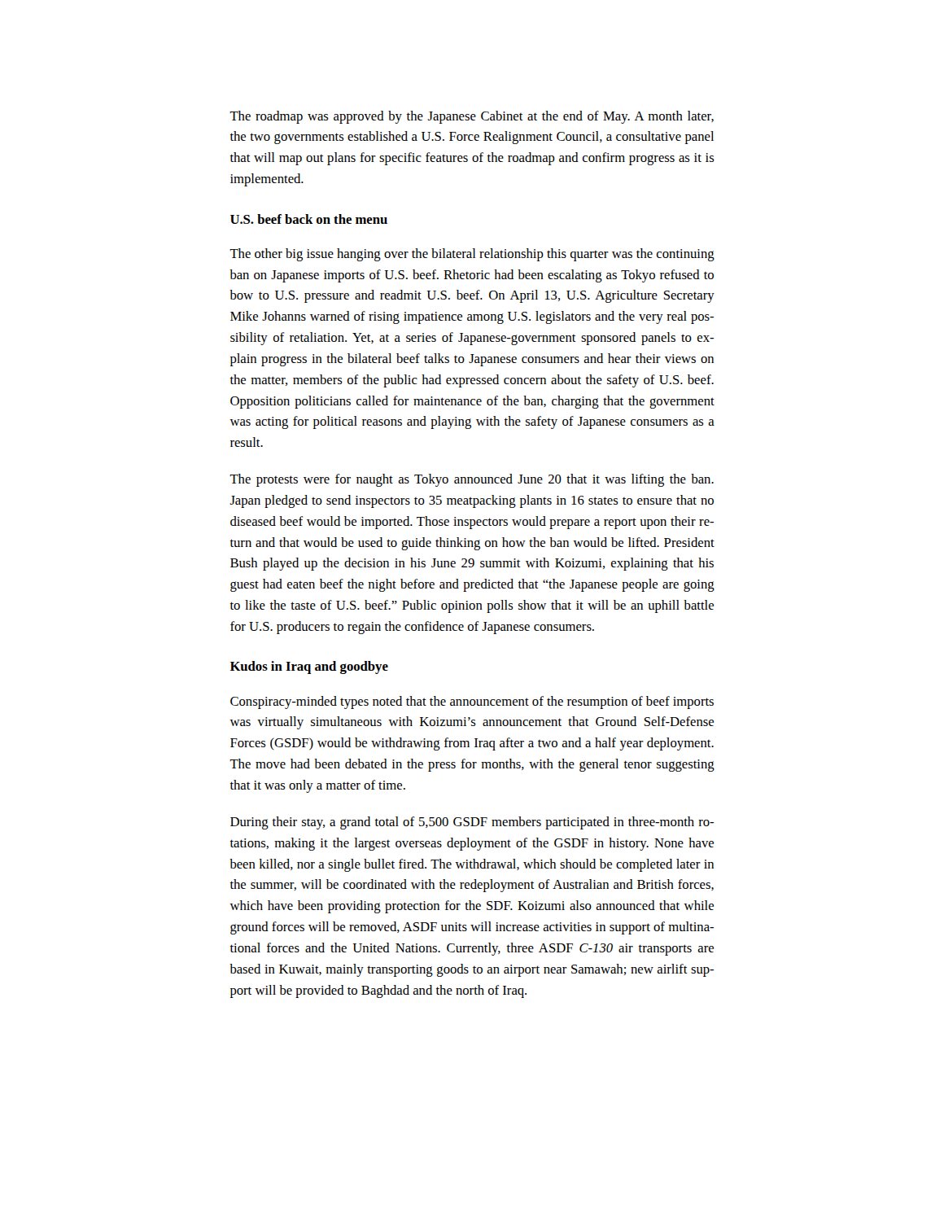The roadmap was approved by the Japanese Cabinet at the end of May. A month later, the two governments established a U.S. Force Realignment Council, a consultative panel that will map out plans for specific features of the roadmap and confirm progress as it is implemented.
U.S. beef back on the menu
The other big issue hanging over the bilateral relationship this quarter was the continuing ban on Japanese imports of U.S. beef. Rhetoric had been escalating as Tokyo refused to bow to U.S. pressure and readmit U.S. beef. On April 13, U.S. Agriculture Secretary Mike Johanns warned of rising impatience among U.S. legislators and the very real possibility of retaliation. Yet, at a series of Japanese-government sponsored panels to explain progress in the bilateral beef talks to Japanese consumers and hear their views on the matter, members of the public had expressed concern about the safety of U.S. beef. Opposition politicians called for maintenance of the ban, charging that the government was acting for political reasons and playing with the safety of Japanese consumers as a result.
The protests were for naught as Tokyo announced June 20 that it was lifting the ban. Japan pledged to send inspectors to 35 meatpacking plants in 16 states to ensure that no diseased beef would be imported. Those inspectors would prepare a report upon their return and that would be used to guide thinking on how the ban would be lifted. President Bush played up the decision in his June 29 summit with Koizumi, explaining that his guest had eaten beef the night before and predicted that “the Japanese people are going to like the taste of U.S. beef.” Public opinion polls show that it will be an uphill battle for U.S. producers to regain the confidence of Japanese consumers.
Kudos in Iraq and goodbye
Conspiracy-minded types noted that the announcement of the resumption of beef imports was virtually simultaneous with Koizumi’s announcement that Ground Self-Defense Forces (GSDF) would be withdrawing from Iraq after a two and a half year deployment. The move had been debated in the press for months, with the general tenor suggesting that it was only a matter of time.
During their stay, a grand total of 5,500 GSDF members participated in three-month rotations, making it the largest overseas deployment of the GSDF in history. None have been killed, nor a single bullet fired. The withdrawal, which should be completed later in the summer, will be coordinated with the redeployment of Australian and British forces, which have been providing protection for the SDF. Koizumi also announced that while ground forces will be removed, ASDF units will increase activities in support of multinational forces and the United Nations. Currently, three ASDF C-130 air transports are based in Kuwait, mainly transporting goods to an airport near Samawah; new airlift support will be provided to Baghdad and the north of Iraq.